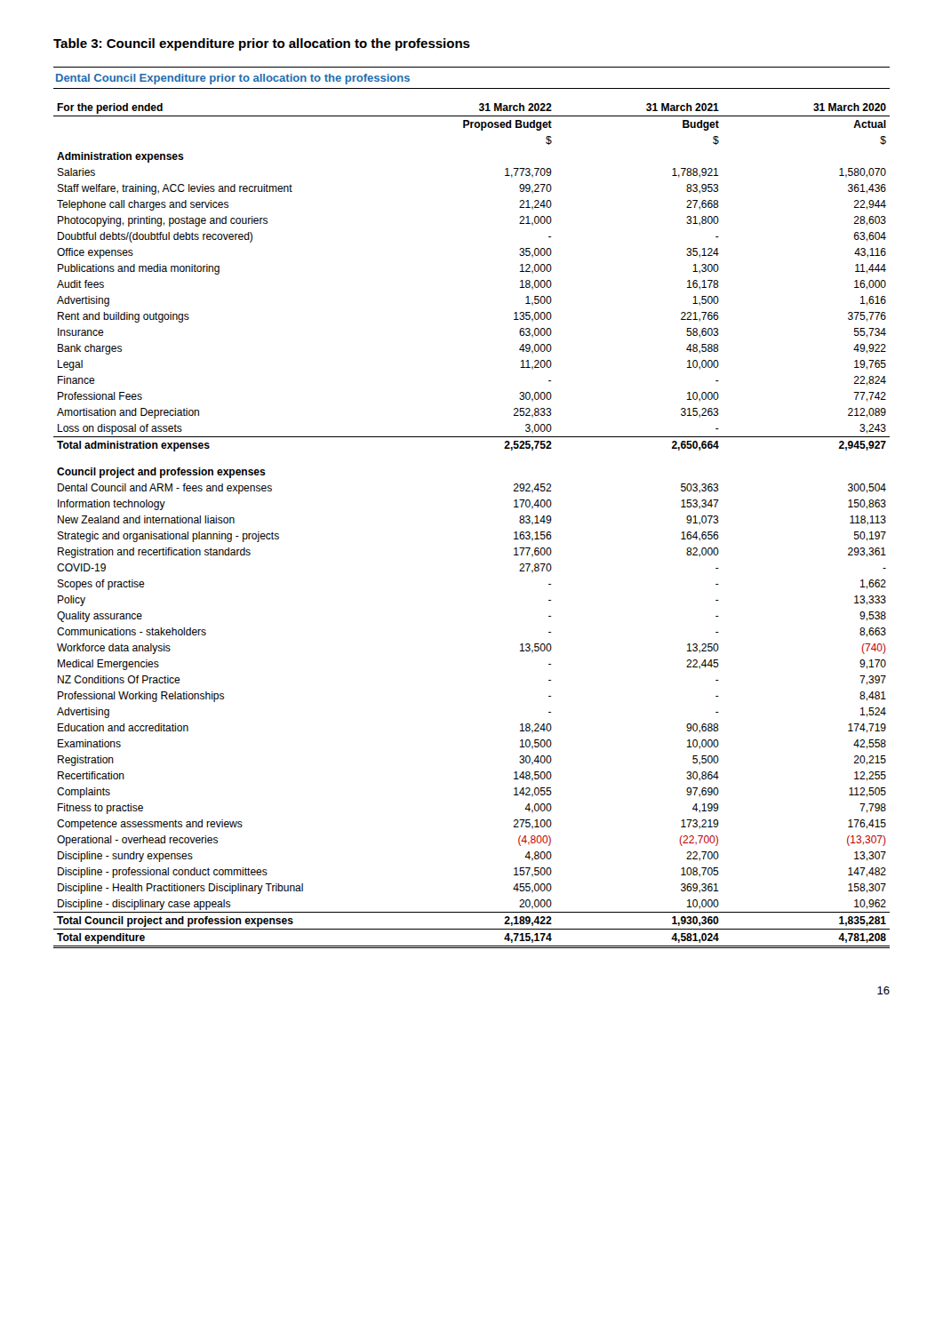Table 3: Council expenditure prior to allocation to the professions
Dental Council Expenditure prior to allocation to the professions
| For the period ended | 31 March 2022 | 31 March 2021 | 31 March 2020 |
| --- | --- | --- | --- |
| | Proposed Budget | Budget | Actual |
| | $ | $ | $ |
| Administration expenses | | | |
| Salaries | 1,773,709 | 1,788,921 | 1,580,070 |
| Staff welfare, training, ACC levies and recruitment | 99,270 | 83,953 | 361,436 |
| Telephone call charges and services | 21,240 | 27,668 | 22,944 |
| Photocopying, printing, postage and couriers | 21,000 | 31,800 | 28,603 |
| Doubtful debts/(doubtful debts recovered) | - | - | 63,604 |
| Office expenses | 35,000 | 35,124 | 43,116 |
| Publications and media monitoring | 12,000 | 1,300 | 11,444 |
| Audit fees | 18,000 | 16,178 | 16,000 |
| Advertising | 1,500 | 1,500 | 1,616 |
| Rent and building outgoings | 135,000 | 221,766 | 375,776 |
| Insurance | 63,000 | 58,603 | 55,734 |
| Bank charges | 49,000 | 48,588 | 49,922 |
| Legal | 11,200 | 10,000 | 19,765 |
| Finance | - | - | 22,824 |
| Professional Fees | 30,000 | 10,000 | 77,742 |
| Amortisation and Depreciation | 252,833 | 315,263 | 212,089 |
| Loss on disposal of assets | 3,000 | - | 3,243 |
| Total administration expenses | 2,525,752 | 2,650,664 | 2,945,927 |
| Council project and profession expenses | | | |
| Dental Council and ARM - fees and expenses | 292,452 | 503,363 | 300,504 |
| Information technology | 170,400 | 153,347 | 150,863 |
| New Zealand and international liaison | 83,149 | 91,073 | 118,113 |
| Strategic and organisational planning - projects | 163,156 | 164,656 | 50,197 |
| Registration and recertification standards | 177,600 | 82,000 | 293,361 |
| COVID-19 | 27,870 | - | - |
| Scopes of practise | - | - | 1,662 |
| Policy | - | - | 13,333 |
| Quality assurance | - | - | 9,538 |
| Communications - stakeholders | - | - | 8,663 |
| Workforce data analysis | 13,500 | 13,250 | (740) |
| Medical Emergencies | - | 22,445 | 9,170 |
| NZ Conditions Of Practice | - | - | 7,397 |
| Professional Working Relationships | - | - | 8,481 |
| Advertising | - | - | 1,524 |
| Education and accreditation | 18,240 | 90,688 | 174,719 |
| Examinations | 10,500 | 10,000 | 42,558 |
| Registration | 30,400 | 5,500 | 20,215 |
| Recertification | 148,500 | 30,864 | 12,255 |
| Complaints | 142,055 | 97,690 | 112,505 |
| Fitness to practise | 4,000 | 4,199 | 7,798 |
| Competence assessments and reviews | 275,100 | 173,219 | 176,415 |
| Operational - overhead recoveries | (4,800) | (22,700) | (13,307) |
| Discipline - sundry expenses | 4,800 | 22,700 | 13,307 |
| Discipline - professional conduct committees | 157,500 | 108,705 | 147,482 |
| Discipline - Health Practitioners Disciplinary Tribunal | 455,000 | 369,361 | 158,307 |
| Discipline - disciplinary case appeals | 20,000 | 10,000 | 10,962 |
| Total Council project and profession expenses | 2,189,422 | 1,930,360 | 1,835,281 |
| Total expenditure | 4,715,174 | 4,581,024 | 4,781,208 |
16